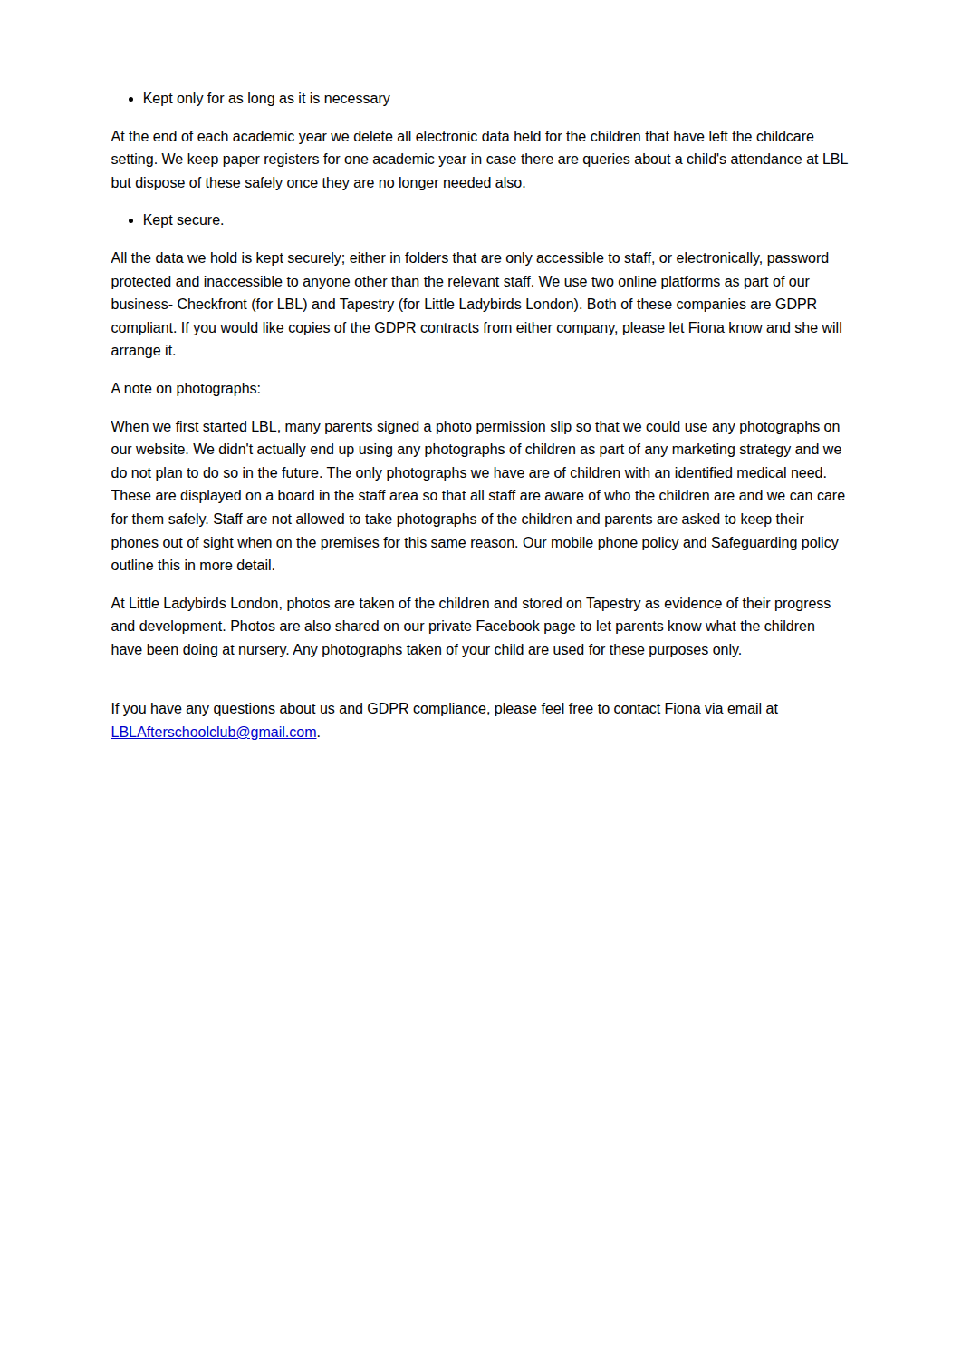Kept only for as long as it is necessary
At the end of each academic year we delete all electronic data held for the children that have left the childcare setting. We keep paper registers for one academic year in case there are queries about a child's attendance at LBL but dispose of these safely once they are no longer needed also.
Kept secure.
All the data we hold is kept securely; either in folders that are only accessible to staff, or electronically, password protected and inaccessible to anyone other than the relevant staff. We use two online platforms as part of our business- Checkfront (for LBL) and Tapestry (for Little Ladybirds London). Both of these companies are GDPR compliant. If you would like copies of the GDPR contracts from either company, please let Fiona know and she will arrange it.
A note on photographs:
When we first started LBL, many parents signed a photo permission slip so that we could use any photographs on our website. We didn't actually end up using any photographs of children as part of any marketing strategy and we do not plan to do so in the future. The only photographs we have are of children with an identified medical need. These are displayed on a board in the staff area so that all staff are aware of who the children are and we can care for them safely. Staff are not allowed to take photographs of the children and parents are asked to keep their phones out of sight when on the premises for this same reason. Our mobile phone policy and Safeguarding policy outline this in more detail.
At Little Ladybirds London, photos are taken of the children and stored on Tapestry as evidence of their progress and development. Photos are also shared on our private Facebook page to let parents know what the children have been doing at nursery. Any photographs taken of your child are used for these purposes only.
If you have any questions about us and GDPR compliance, please feel free to contact Fiona via email at LBLAfterschoolclub@gmail.com.